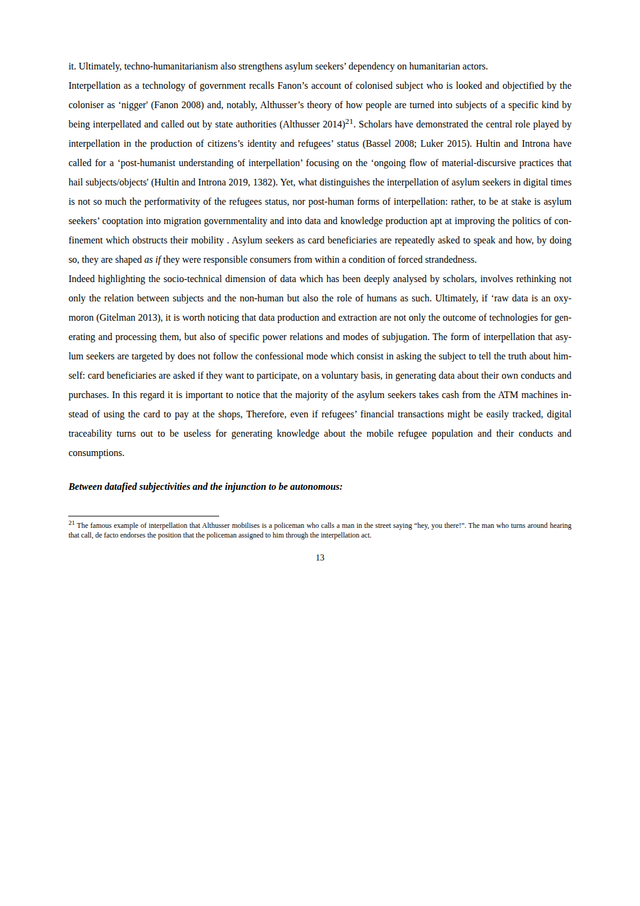it. Ultimately, techno-humanitarianism also strengthens asylum seekers’ dependency on humanitarian actors.
Interpellation as a technology of government recalls Fanon’s account of colonised subject who is looked and objectified by the coloniser as ‘nigger' (Fanon 2008) and, notably, Althusser’s theory of how people are turned into subjects of a specific kind by being interpellated and called out by state authorities (Althusser 2014)21. Scholars have demonstrated the central role played by interpellation in the production of citizens’s identity and refugees’ status (Bassel 2008; Luker 2015). Hultin and Introna have called for a ‘post-humanist understanding of interpellation’ focusing on the ‘ongoing flow of material-discursive practices that hail subjects/objects' (Hultin and Introna 2019, 1382). Yet, what distinguishes the interpellation of asylum seekers in digital times is not so much the performativity of the refugees status, nor post-human forms of interpellation: rather, to be at stake is asylum seekers’ cooptation into migration governmentality and into data and knowledge production apt at improving the politics of confinement which obstructs their mobility . Asylum seekers as card beneficiaries are repeatedly asked to speak and how, by doing so, they are shaped as if they were responsible consumers from within a condition of forced strandedness.
Indeed highlighting the socio-technical dimension of data which has been deeply analysed by scholars, involves rethinking not only the relation between subjects and the non-human but also the role of humans as such. Ultimately, if ‘raw data is an oxymoron (Gitelman 2013), it is worth noticing that data production and extraction are not only the outcome of technologies for generating and processing them, but also of specific power relations and modes of subjugation. The form of interpellation that asylum seekers are targeted by does not follow the confessional mode which consist in asking the subject to tell the truth about himself: card beneficiaries are asked if they want to participate, on a voluntary basis, in generating data about their own conducts and purchases. In this regard it is important to notice that the majority of the asylum seekers takes cash from the ATM machines instead of using the card to pay at the shops, Therefore, even if refugees’ financial transactions might be easily tracked, digital traceability turns out to be useless for generating knowledge about the mobile refugee population and their conducts and consumptions.
Between datafied subjectivities and the injunction to be autonomous:
21 The famous example of interpellation that Althusser mobilises is a policeman who calls a man in the street saying “hey, you there!”. The man who turns around hearing that call, de facto endorses the position that the policeman assigned to him through the interpellation act.
13